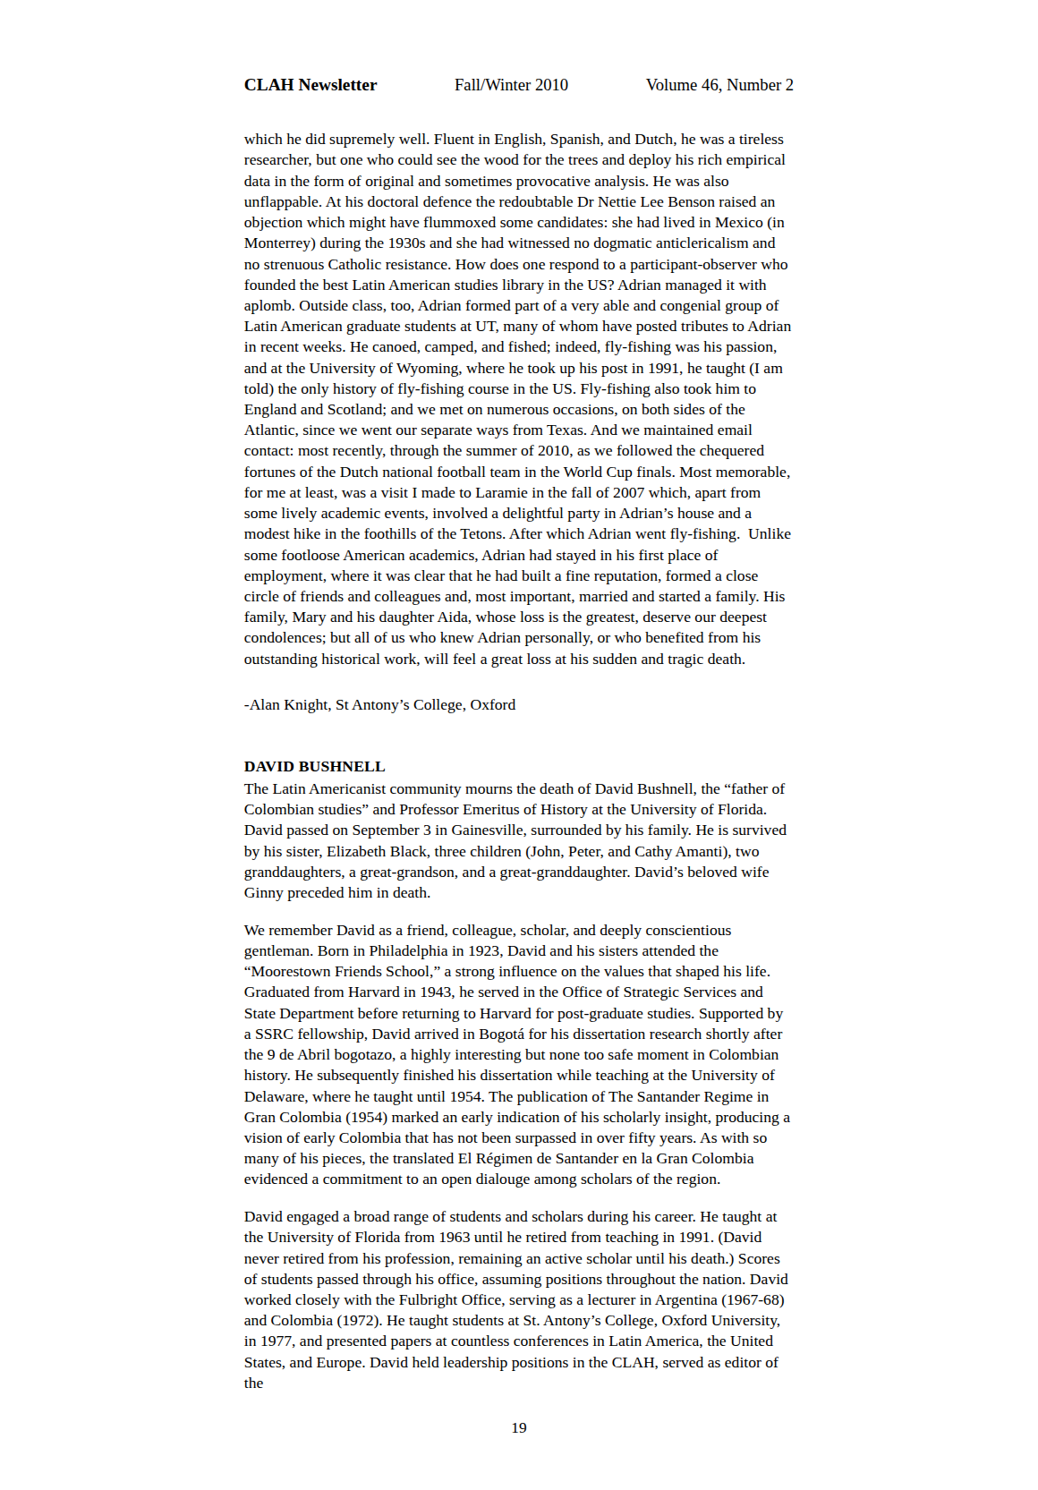CLAH Newsletter Fall/Winter 2010 Volume 46, Number 2
which he did supremely well. Fluent in English, Spanish, and Dutch, he was a tireless researcher, but one who could see the wood for the trees and deploy his rich empirical data in the form of original and sometimes provocative analysis. He was also unflappable. At his doctoral defence the redoubtable Dr Nettie Lee Benson raised an objection which might have flummoxed some candidates: she had lived in Mexico (in Monterrey) during the 1930s and she had witnessed no dogmatic anticlericalism and no strenuous Catholic resistance. How does one respond to a participant-observer who founded the best Latin American studies library in the US? Adrian managed it with aplomb. Outside class, too, Adrian formed part of a very able and congenial group of Latin American graduate students at UT, many of whom have posted tributes to Adrian in recent weeks. He canoed, camped, and fished; indeed, fly-fishing was his passion, and at the University of Wyoming, where he took up his post in 1991, he taught (I am told) the only history of fly-fishing course in the US. Fly-fishing also took him to England and Scotland; and we met on numerous occasions, on both sides of the Atlantic, since we went our separate ways from Texas. And we maintained email contact: most recently, through the summer of 2010, as we followed the chequered fortunes of the Dutch national football team in the World Cup finals. Most memorable, for me at least, was a visit I made to Laramie in the fall of 2007 which, apart from some lively academic events, involved a delightful party in Adrian’s house and a modest hike in the foothills of the Tetons. After which Adrian went fly-fishing. Unlike some footloose American academics, Adrian had stayed in his first place of employment, where it was clear that he had built a fine reputation, formed a close circle of friends and colleagues and, most important, married and started a family. His family, Mary and his daughter Aida, whose loss is the greatest, deserve our deepest condolences; but all of us who knew Adrian personally, or who benefited from his outstanding historical work, will feel a great loss at his sudden and tragic death.
-Alan Knight, St Antony’s College, Oxford
DAVID BUSHNELL
The Latin Americanist community mourns the death of David Bushnell, the “father of Colombian studies” and Professor Emeritus of History at the University of Florida. David passed on September 3 in Gainesville, surrounded by his family. He is survived by his sister, Elizabeth Black, three children (John, Peter, and Cathy Amanti), two granddaughters, a great-grandson, and a great-granddaughter. David’s beloved wife Ginny preceded him in death.
We remember David as a friend, colleague, scholar, and deeply conscientious gentleman. Born in Philadelphia in 1923, David and his sisters attended the “Moorestown Friends School,” a strong influence on the values that shaped his life. Graduated from Harvard in 1943, he served in the Office of Strategic Services and State Department before returning to Harvard for post-graduate studies. Supported by a SSRC fellowship, David arrived in Bogotá for his dissertation research shortly after the 9 de Abril bogotazo, a highly interesting but none too safe moment in Colombian history. He subsequently finished his dissertation while teaching at the University of Delaware, where he taught until 1954. The publication of The Santander Regime in Gran Colombia (1954) marked an early indication of his scholarly insight, producing a vision of early Colombia that has not been surpassed in over fifty years. As with so many of his pieces, the translated El Régimen de Santander en la Gran Colombia evidenced a commitment to an open dialouge among scholars of the region.
David engaged a broad range of students and scholars during his career. He taught at the University of Florida from 1963 until he retired from teaching in 1991. (David never retired from his profession, remaining an active scholar until his death.) Scores of students passed through his office, assuming positions throughout the nation. David worked closely with the Fulbright Office, serving as a lecturer in Argentina (1967-68) and Colombia (1972). He taught students at St. Antony’s College, Oxford University, in 1977, and presented papers at countless conferences in Latin America, the United States, and Europe. David held leadership positions in the CLAH, served as editor of the
19